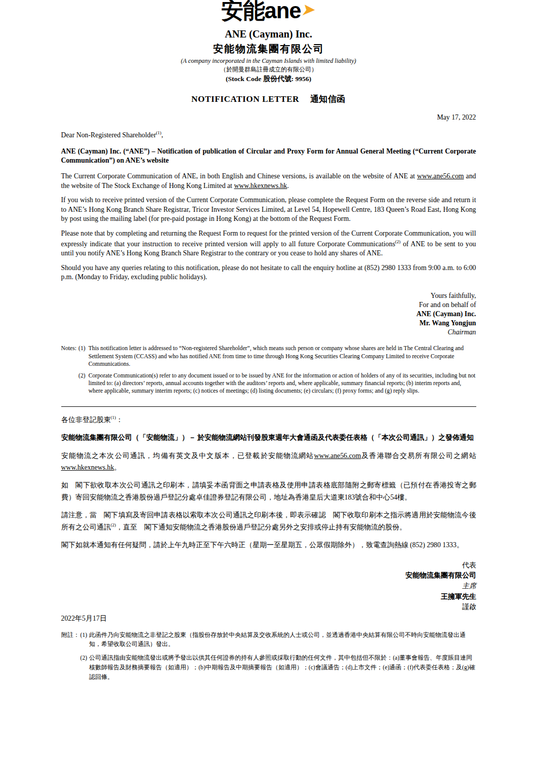安能ane➤
ANE (Cayman) Inc.
安能物流集團有限公司
(A company incorporated in the Cayman Islands with limited liability)
（於開曼群島註冊成立的有限公司）
(Stock Code 股份代號: 9956)
NOTIFICATION LETTER通知信函
May 17, 2022
Dear Non-Registered Shareholder(1),
ANE (Cayman) Inc. (“ANE”) – Notification of publication of Circular and Proxy Form for Annual General Meeting (“Current Corporate Communication”) on ANE’s website
The Current Corporate Communication of ANE, in both English and Chinese versions, is available on the website of ANE at www.ane56.com and the website of The Stock Exchange of Hong Kong Limited at www.hkexnews.hk.
If you wish to receive printed version of the Current Corporate Communication, please complete the Request Form on the reverse side and return it to ANE’s Hong Kong Branch Share Registrar, Tricor Investor Services Limited, at Level 54, Hopewell Centre, 183 Queen’s Road East, Hong Kong by post using the mailing label (for pre-paid postage in Hong Kong) at the bottom of the Request Form.
Please note that by completing and returning the Request Form to request for the printed version of the Current Corporate Communication, you will expressly indicate that your instruction to receive printed version will apply to all future Corporate Communications(2) of ANE to be sent to you until you notify ANE’s Hong Kong Branch Share Registrar to the contrary or you cease to hold any shares of ANE.
Should you have any queries relating to this notification, please do not hesitate to call the enquiry hotline at (852) 2980 1333 from 9:00 a.m. to 6:00 p.m. (Monday to Friday, excluding public holidays).
Yours faithfully,
For and on behalf of
ANE (Cayman) Inc.
Mr. Wang Yongjun
Chairman
| Notes: | (1) | This notification letter is addressed to “Non-registered Shareholder”, which means such person or company whose shares are held in The Central Clearing and Settlement System (CCASS) and who has notified ANE from time to time through Hong Kong Securities Clearing Company Limited to receive Corporate Communications. |
| | (2) | Corporate Communication(s) refer to any document issued or to be issued by ANE for the information or action of holders of any of its securities, including but not limited to: (a) directors’ reports, annual accounts together with the auditors’ reports and, where applicable, summary financial reports; (b) interim reports and, where applicable, summary interim reports; (c) notices of meetings; (d) listing documents; (e) circulars; (f) proxy forms; and (g) reply slips. |
各位非登記股東(1)：
安能物流集團有限公司（「安能物流」）－ 於安能物流網站刊發股東週年大會通函及代表委任表格（「本次公司通訊」）之發佈通知
安能物流之本次公司通訊，均備有英文及中文版本，已登載於安能物流網站www.ane56.com及香港聯合交易所有限公司之網站www.hkexnews.hk。
如　閣下欲收取本次公司通訊之印刷本，請填妥本函背面之申請表格及使用申請表格底部隨附之郵寄標籤（已預付在香港投寄之郵費）寄回安能物流之香港股份過戶登記分處卓佳證券登記有限公司，地址為香港皇后大道東183號合和中心54樓。
請注意，當　閣下填寫及寄回申請表格以索取本次公司通訊之印刷本後，即表示確認　閣下收取印刷本之指示將適用於安能物流今後所有之公司通訊(2)，直至　閣下通知安能物流之香港股份過戶登記分處另外之安排或停止持有安能物流的股份。
閣下如就本通知有任何疑問，請於上午九時正至下午六時正（星期一至星期五，公眾假期除外），致電查詢熱線 (852) 2980 1333。
代表
安能物流集團有限公司
主席
王擁軍先生
謹啟
2022年5月17日
| 附註： | (1) | 此函件乃向安能物流之非登記之股東（指股份存放於中央結算及交收系統的人士或公司，並透過香港中央結算有限公司不時向安能物流發出通知，希望收取公司通訊）發出。 |
| | (2) | 公司通訊指由安能物流發出或將予發出以供其任何證券的持有人參照或採取行動的任何文件，其中包括但不限於：(a)董事會報告、年度賬目連同核數師報告及財務摘要報告（如適用）；(b)中期報告及中期摘要報告（如適用）；(c)會議通告；(d)上市文件；(e)通函；(f)代表委任表格；及(g)確認回條。 |